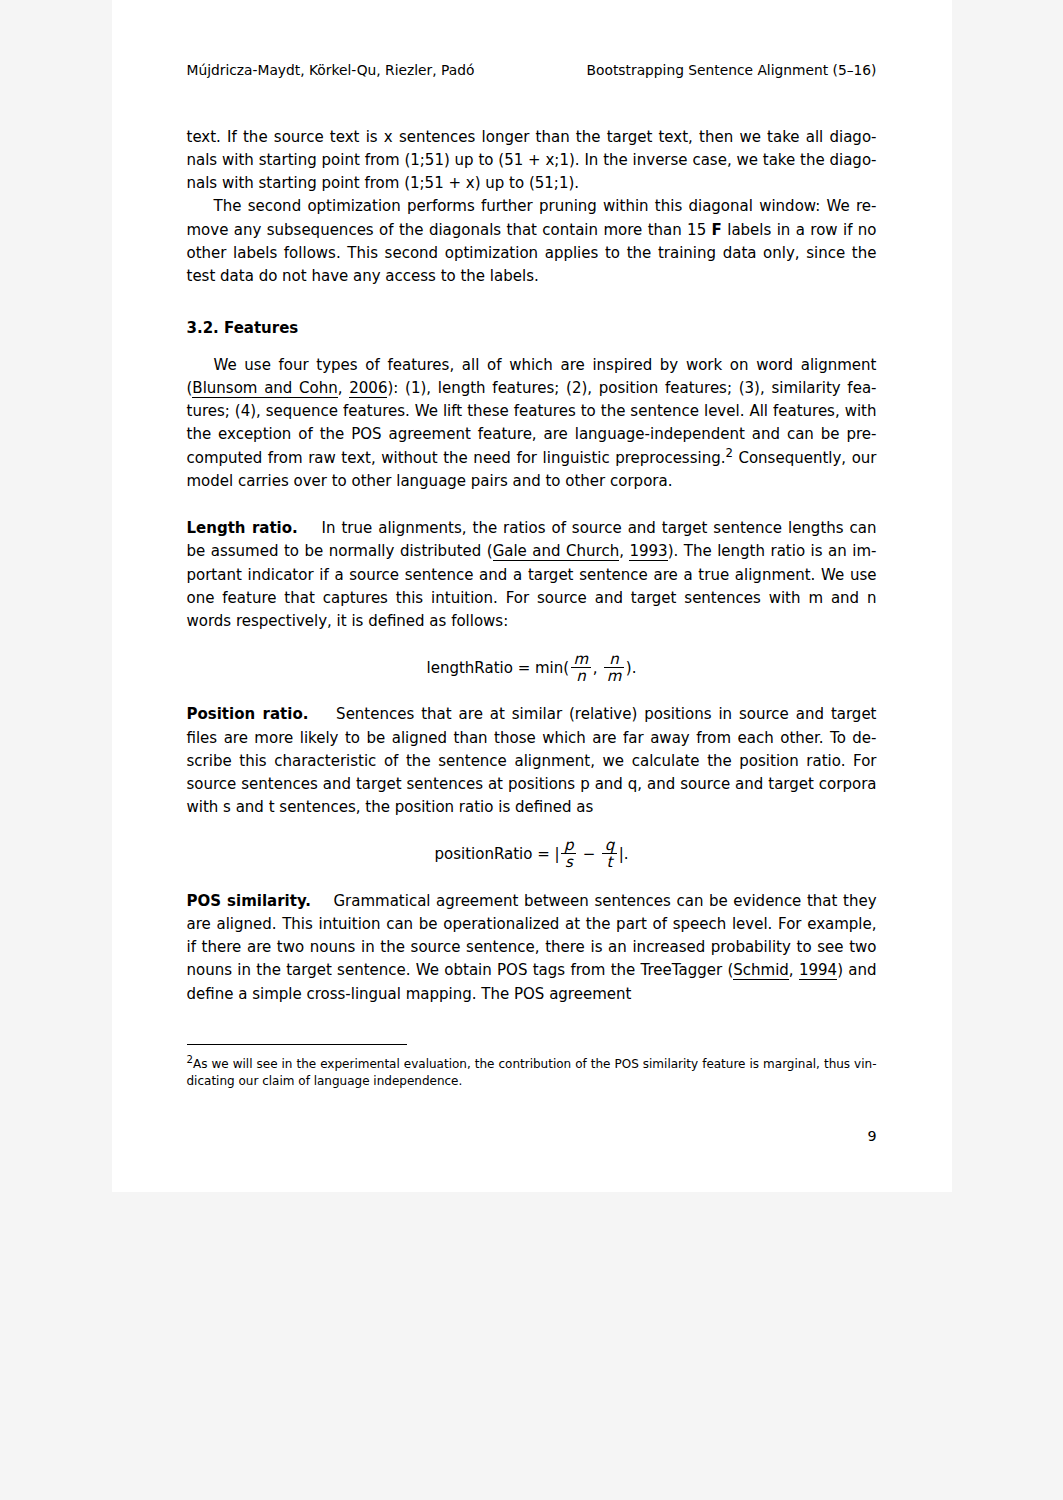Mújdricza-Maydt, Körkel-Qu, Riezler, Padó Bootstrapping Sentence Alignment (5–16)
text. If the source text is x sentences longer than the target text, then we take all diagonals with starting point from (1;51) up to (51 + x;1). In the inverse case, we take the diagonals with starting point from (1;51 + x) up to (51;1).
The second optimization performs further pruning within this diagonal window: We remove any subsequences of the diagonals that contain more than 15 F labels in a row if no other labels follows. This second optimization applies to the training data only, since the test data do not have any access to the labels.
3.2. Features
We use four types of features, all of which are inspired by work on word alignment (Blunsom and Cohn, 2006): (1), length features; (2), position features; (3), similarity features; (4), sequence features. We lift these features to the sentence level. All features, with the exception of the POS agreement feature, are language-independent and can be precomputed from raw text, without the need for linguistic preprocessing.2 Consequently, our model carries over to other language pairs and to other corpora.
Length ratio. In true alignments, the ratios of source and target sentence lengths can be assumed to be normally distributed (Gale and Church, 1993). The length ratio is an important indicator if a source sentence and a target sentence are a true alignment. We use one feature that captures this intuition. For source and target sentences with m and n words respectively, it is defined as follows:
lengthRatio = min(mn, nm).
Position ratio. Sentences that are at similar (relative) positions in source and target files are more likely to be aligned than those which are far away from each other. To describe this characteristic of the sentence alignment, we calculate the position ratio. For source sentences and target sentences at positions p and q, and source and target corpora with s and t sentences, the position ratio is defined as
positionRatio = |ps − qt|.
POS similarity. Grammatical agreement between sentences can be evidence that they are aligned. This intuition can be operationalized at the part of speech level. For example, if there are two nouns in the source sentence, there is an increased probability to see two nouns in the target sentence. We obtain POS tags from the TreeTagger (Schmid, 1994) and define a simple cross-lingual mapping. The POS agreement
2 As we will see in the experimental evaluation, the contribution of the POS similarity feature is marginal, thus vindicating our claim of language independence.
9